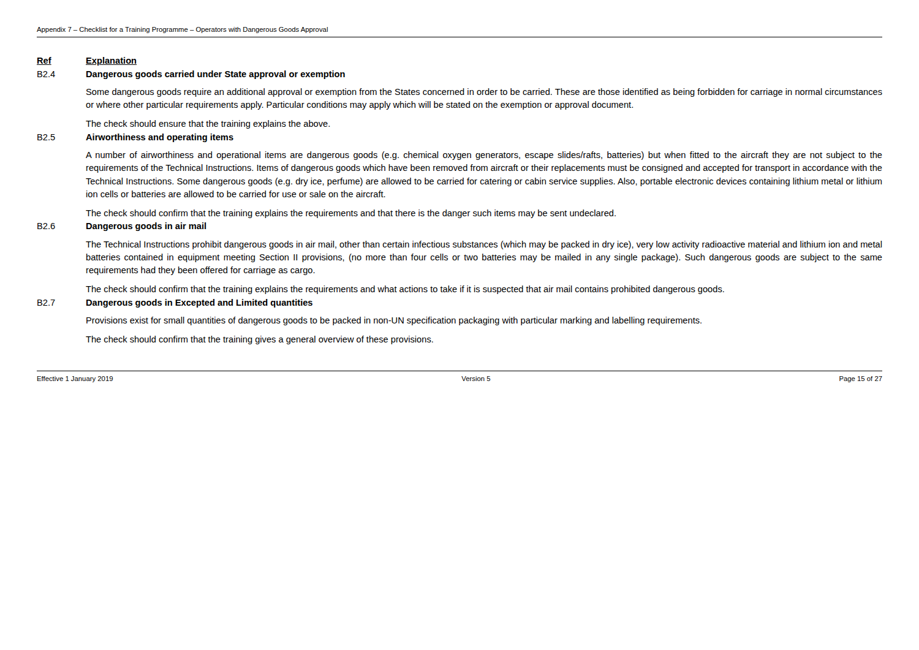Appendix 7 – Checklist for a Training Programme – Operators with Dangerous Goods Approval
| Ref | Explanation |
| B2.4 | Dangerous goods carried under State approval or exemption Some dangerous goods require an additional approval or exemption from the States concerned in order to be carried. These are those identified as being forbidden for carriage in normal circumstances or where other particular requirements apply. Particular conditions may apply which will be stated on the exemption or approval document. The check should ensure that the training explains the above. |
| B2.5 | Airworthiness and operating items A number of airworthiness and operational items are dangerous goods (e.g. chemical oxygen generators, escape slides/rafts, batteries) but when fitted to the aircraft they are not subject to the requirements of the Technical Instructions. Items of dangerous goods which have been removed from aircraft or their replacements must be consigned and accepted for transport in accordance with the Technical Instructions. Some dangerous goods (e.g. dry ice, perfume) are allowed to be carried for catering or cabin service supplies. Also, portable electronic devices containing lithium metal or lithium ion cells or batteries are allowed to be carried for use or sale on the aircraft. The check should confirm that the training explains the requirements and that there is the danger such items may be sent undeclared. |
| B2.6 | Dangerous goods in air mail The Technical Instructions prohibit dangerous goods in air mail, other than certain infectious substances (which may be packed in dry ice), very low activity radioactive material and lithium ion and metal batteries contained in equipment meeting Section II provisions, (no more than four cells or two batteries may be mailed in any single package). Such dangerous goods are subject to the same requirements had they been offered for carriage as cargo. The check should confirm that the training explains the requirements and what actions to take if it is suspected that air mail contains prohibited dangerous goods. |
| B2.7 | Dangerous goods in Excepted and Limited quantities Provisions exist for small quantities of dangerous goods to be packed in non-UN specification packaging with particular marking and labelling requirements. The check should confirm that the training gives a general overview of these provisions. |
Effective 1 January 2019 Version 5 Page 15 of 27